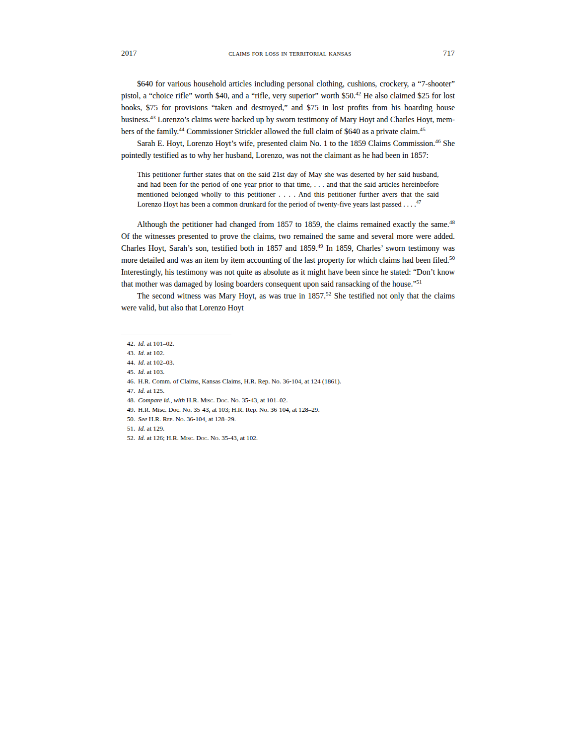2017 Claims for Loss in Territorial Kansas 717
$640 for various household articles including personal clothing, cushions, crockery, a “7-shooter” pistol, a “choice rifle” worth $40, and a “rifle, very superior” worth $50.42 He also claimed $25 for lost books, $75 for provisions “taken and destroyed,” and $75 in lost profits from his boarding house business.43 Lorenzo’s claims were backed up by sworn testimony of Mary Hoyt and Charles Hoyt, members of the family.44 Commissioner Strickler allowed the full claim of $640 as a private claim.45
Sarah E. Hoyt, Lorenzo Hoyt’s wife, presented claim No. 1 to the 1859 Claims Commission.46 She pointedly testified as to why her husband, Lorenzo, was not the claimant as he had been in 1857:
This petitioner further states that on the said 21st day of May she was deserted by her said husband, and had been for the period of one year prior to that time, . . . and that the said articles hereinbefore mentioned belonged wholly to this petitioner . . . . And this petitioner further avers that the said Lorenzo Hoyt has been a common drunkard for the period of twenty-five years last passed . . . .47
Although the petitioner had changed from 1857 to 1859, the claims remained exactly the same.48 Of the witnesses presented to prove the claims, two remained the same and several more were added. Charles Hoyt, Sarah’s son, testified both in 1857 and 1859.49 In 1859, Charles’ sworn testimony was more detailed and was an item by item accounting of the last property for which claims had been filed.50 Interestingly, his testimony was not quite as absolute as it might have been since he stated: “Don’t know that mother was damaged by losing boarders consequent upon said ransacking of the house.”51
The second witness was Mary Hoyt, as was true in 1857.52 She testified not only that the claims were valid, but also that Lorenzo Hoyt
Id. at 101–02.
Id. at 102.
Id. at 102–03.
Id. at 103.
H.R. Comm. of Claims, Kansas Claims, H.R. Rep. No. 36-104, at 124 (1861).
Id. at 125.
Compare id., with H.R. Misc. Doc. No. 35-43, at 101–02.
H.R. Misc. Doc. No. 35-43, at 103; H.R. Rep. No. 36-104, at 128–29.
See H.R. Rep. No. 36-104, at 128–29.
Id. at 129.
Id. at 126; H.R. Misc. Doc. No. 35-43, at 102.